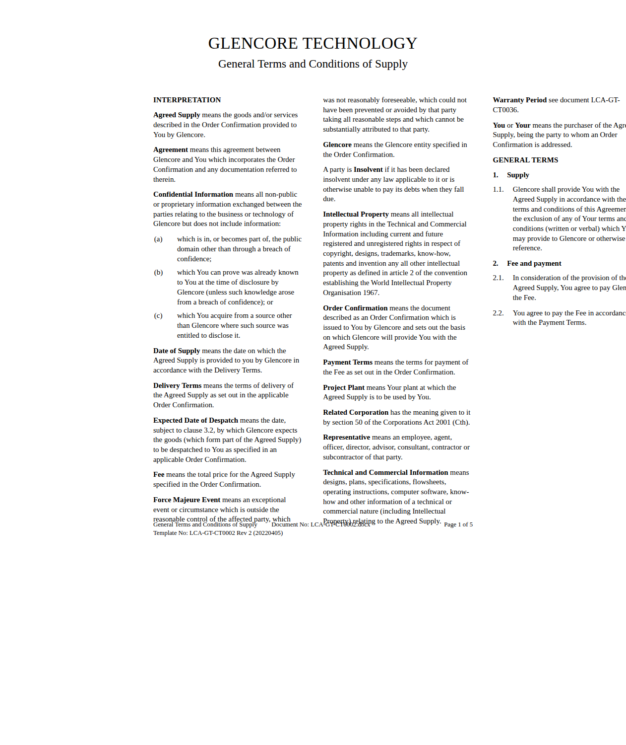GLENCORE TECHNOLOGY
General Terms and Conditions of Supply
INTERPRETATION
Agreed Supply means the goods and/or services described in the Order Confirmation provided to You by Glencore.
Agreement means this agreement between Glencore and You which incorporates the Order Confirmation and any documentation referred to therein.
Confidential Information means all non-public or proprietary information exchanged between the parties relating to the business or technology of Glencore but does not include information:
(a)
which is in, or becomes part of, the public domain other than through a breach of confidence;
(b)
which You can prove was already known to You at the time of disclosure by Glencore (unless such knowledge arose from a breach of confidence); or
(c)
which You acquire from a source other than Glencore where such source was entitled to disclose it.
Date of Supply means the date on which the Agreed Supply is provided to you by Glencore in accordance with the Delivery Terms.
Delivery Terms means the terms of delivery of the Agreed Supply as set out in the applicable Order Confirmation.
Expected Date of Despatch means the date, subject to clause 3.2, by which Glencore expects the goods (which form part of the Agreed Supply) to be despatched to You as specified in an applicable Order Confirmation.
Fee means the total price for the Agreed Supply specified in the Order Confirmation.
Force Majeure Event means an exceptional event or circumstance which is outside the reasonable control of the affected party, which was not reasonably foreseeable, which could not have been prevented or avoided by that party taking all reasonable steps and which cannot be substantially attributed to that party.
Glencore means the Glencore entity specified in the Order Confirmation.
A party is Insolvent if it has been declared insolvent under any law applicable to it or is otherwise unable to pay its debts when they fall due.
Intellectual Property means all intellectual property rights in the Technical and Commercial Information including current and future registered and unregistered rights in respect of copyright, designs, trademarks, know-how, patents and invention any all other intellectual property as defined in article 2 of the convention establishing the World Intellectual Property Organisation 1967.
Order Confirmation means the document described as an Order Confirmation which is issued to You by Glencore and sets out the basis on which Glencore will provide You with the Agreed Supply.
Payment Terms means the terms for payment of the Fee as set out in the Order Confirmation.
Project Plant means Your plant at which the Agreed Supply is to be used by You.
Related Corporation has the meaning given to it by section 50 of the Corporations Act 2001 (Cth).
Representative means an employee, agent, officer, director, advisor, consultant, contractor or subcontractor of that party.
Technical and Commercial Information means designs, plans, specifications, flowsheets, operating instructions, computer software, know-how and other information of a technical or commercial nature (including Intellectual Property) relating to the Agreed Supply.
Warranty Period see document LCA-GT-CT0036.
You or Your means the purchaser of the Agreed Supply, being the party to whom an Order Confirmation is addressed.
GENERAL TERMS
1.
Supply
1.1.
Glencore shall provide You with the Agreed Supply in accordance with the terms and conditions of this Agreement to the exclusion of any of Your terms and conditions (written or verbal) which You may provide to Glencore or otherwise reference.
2.
Fee and payment
2.1.
In consideration of the provision of the Agreed Supply, You agree to pay Glencore the Fee.
2.2.
You agree to pay the Fee in accordance with the Payment Terms.
General Terms and Conditions of Supply
Document No: LCA-GT-CT0002.docx
Page 1 of 5
Template No: LCA-GT-CT0002 Rev 2 (20220405)